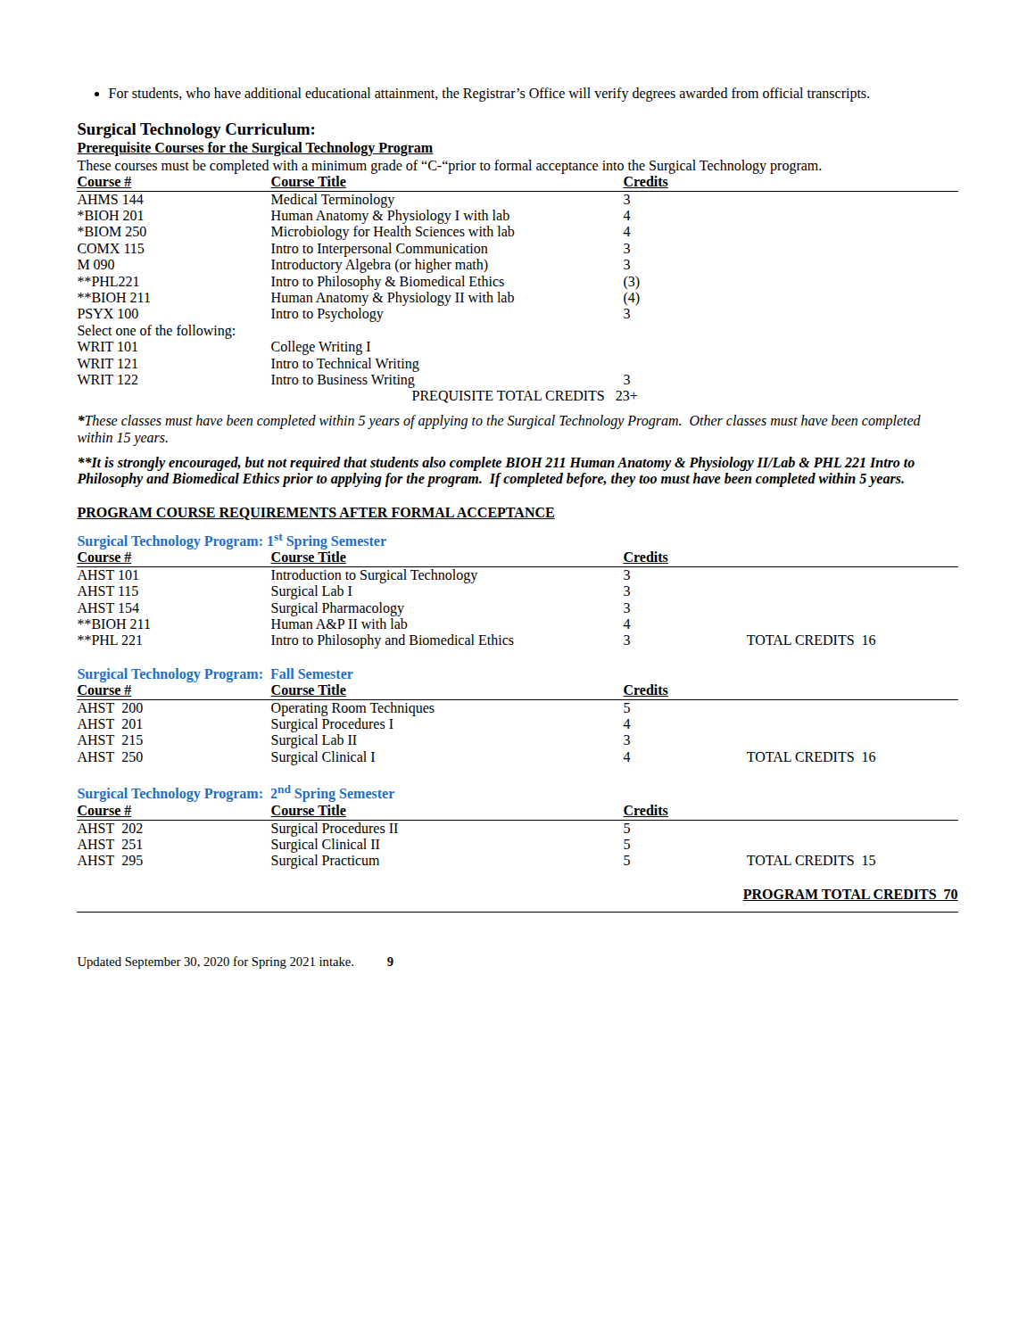For students, who have additional educational attainment, the Registrar’s Office will verify degrees awarded from official transcripts.
Surgical Technology Curriculum:
Prerequisite Courses for the Surgical Technology Program
These courses must be completed with a minimum grade of “C-“prior to formal acceptance into the Surgical Technology program.
| Course # | Course Title | Credits | |
| --- | --- | --- | --- |
| AHMS 144 | Medical Terminology | 3 | |
| *BIOH 201 | Human Anatomy & Physiology I with lab | 4 | |
| *BIOM 250 | Microbiology for Health Sciences with lab | 4 | |
| COMX 115 | Intro to Interpersonal Communication | 3 | |
| M 090 | Introductory Algebra (or higher math) | 3 | |
| **PHL221 | Intro to Philosophy & Biomedical Ethics | (3) | |
| **BIOH 211 | Human Anatomy & Physiology II with lab | (4) | |
| PSYX 100 | Intro to Psychology | 3 | |
| Select one of the following: |
| WRIT 101 | College Writing I | | |
| WRIT 121 | Intro to Technical Writing | | |
| WRIT 122 | Intro to Business Writing | 3 | |
PREQUISITE TOTAL CREDITS 23+
*These classes must have been completed within 5 years of applying to the Surgical Technology Program. Other classes must have been completed within 15 years.
**It is strongly encouraged, but not required that students also complete BIOH 211 Human Anatomy & Physiology II/Lab & PHL 221 Intro to Philosophy and Biomedical Ethics prior to applying for the program. If completed before, they too must have been completed within 5 years.
PROGRAM COURSE REQUIREMENTS AFTER FORMAL ACCEPTANCE
Surgical Technology Program: 1st Spring Semester
| Course # | Course Title | Credits | |
| --- | --- | --- | --- |
| AHST 101 | Introduction to Surgical Technology | 3 | |
| AHST 115 | Surgical Lab I | 3 | |
| AHST 154 | Surgical Pharmacology | 3 | |
| **BIOH 211 | Human A&P II with lab | 4 | |
| **PHL 221 | Intro to Philosophy and Biomedical Ethics | 3 | TOTAL CREDITS 16 |
Surgical Technology Program: Fall Semester
| Course # | Course Title | Credits | |
| --- | --- | --- | --- |
| AHST 200 | Operating Room Techniques | 5 | |
| AHST 201 | Surgical Procedures I | 4 | |
| AHST 215 | Surgical Lab II | 3 | |
| AHST 250 | Surgical Clinical I | 4 | TOTAL CREDITS 16 |
Surgical Technology Program: 2nd Spring Semester
| Course # | Course Title | Credits | |
| --- | --- | --- | --- |
| AHST 202 | Surgical Procedures II | 5 | |
| AHST 251 | Surgical Clinical II | 5 | |
| AHST 295 | Surgical Practicum | 5 | TOTAL CREDITS 15 |
PROGRAM TOTAL CREDITS 70
Updated September 30, 2020 for Spring 2021 intake.9